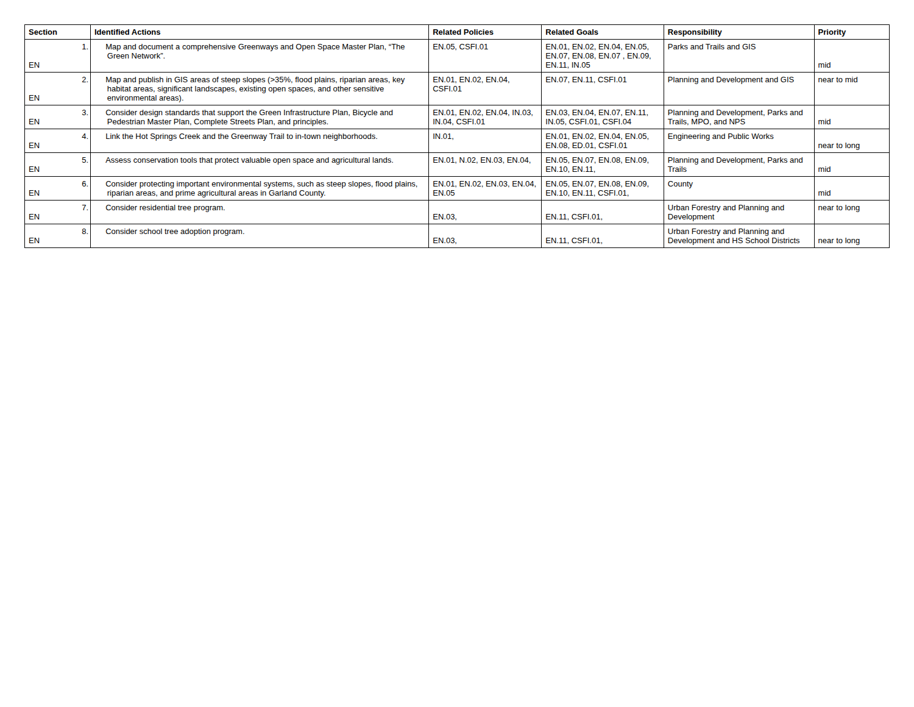| Section | Identified Actions | Related Policies | Related Goals | Responsibility | Priority |
| --- | --- | --- | --- | --- | --- |
| EN | 1. Map and document a comprehensive Greenways and Open Space Master Plan, “The Green Network”. | EN.05, CSFI.01 | EN.01, EN.02, EN.04, EN.05, EN.07, EN.08, EN.07 , EN.09, EN.11, IN.05 | Parks and Trails and GIS | mid |
| EN | 2. Map and publish in GIS areas of steep slopes (>35%, flood plains, riparian areas, key habitat areas, significant landscapes, existing open spaces, and other sensitive environmental areas). | EN.01, EN.02, EN.04, CSFI.01 | EN.07, EN.11, CSFI.01 | Planning and Development and GIS | near to mid |
| EN | 3. Consider design standards that support the Green Infrastructure Plan, Bicycle and Pedestrian Master Plan, Complete Streets Plan, and principles. | EN.01, EN.02, EN.04, IN.03, IN.04, CSFI.01 | EN.03, EN.04, EN.07, EN.11, IN.05, CSFI.01, CSFI.04 | Planning and Development, Parks and Trails, MPO, and NPS | mid |
| EN | 4. Link the Hot Springs Creek and the Greenway Trail to in-town neighborhoods. | IN.01, | EN.01, EN.02, EN.04, EN.05, EN.08, ED.01, CSFI.01 | Engineering and Public Works | near to long |
| EN | 5. Assess conservation tools that protect valuable open space and agricultural lands. | EN.01, N.02, EN.03, EN.04, | EN.05, EN.07, EN.08, EN.09, EN.10, EN.11, | Planning and Development, Parks and Trails | mid |
| EN | 6. Consider protecting important environmental systems, such as steep slopes, flood plains, riparian areas, and prime agricultural areas in Garland County. | EN.01, EN.02, EN.03, EN.04, EN.05 | EN.05, EN.07, EN.08, EN.09, EN.10, EN.11, CSFI.01, | County | mid |
| EN | 7. Consider residential tree program. | EN.03, | EN.11, CSFI.01, | Urban Forestry and Planning and Development | near to long |
| EN | 8. Consider school tree adoption program. | EN.03, | EN.11, CSFI.01, | Urban Forestry and Planning and Development and HS School Districts | near to long |